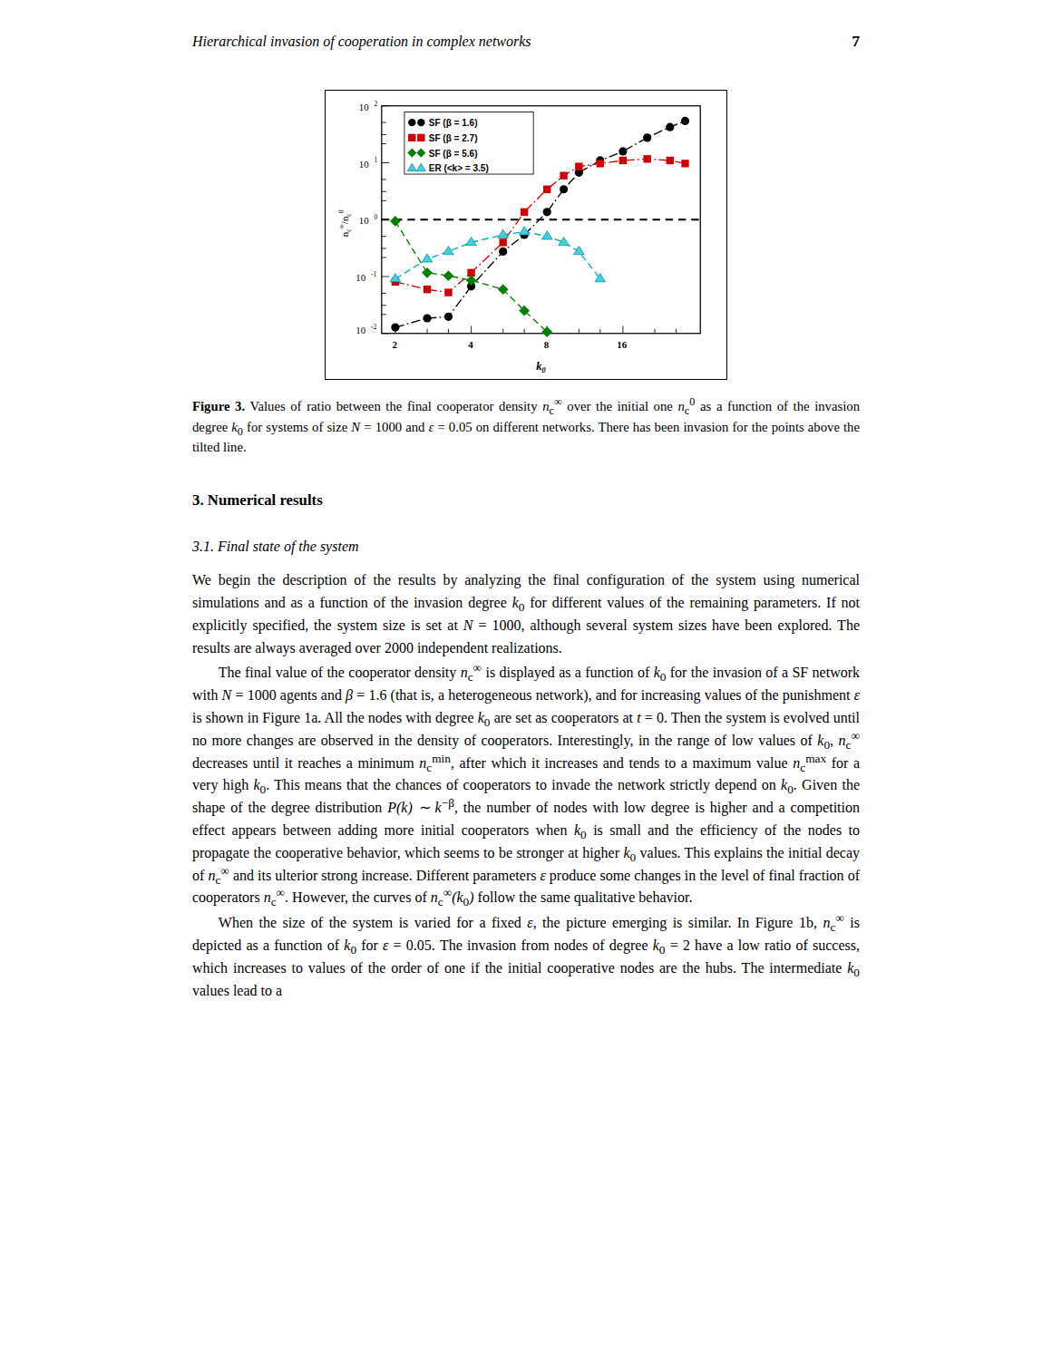Hierarchical invasion of cooperation in complex networks 7
102 101 100 10-1 10-2 2 4 8 16 SF (β = 1.6) SF (β = 2.7) SF (β = 5.6) ER (<k> = 3.5) nc∞/nc0 k0
Figure 3. Values of ratio between the final cooperator density nc∞ over the initial one nc0 as a function of the invasion degree k0 for systems of size N = 1000 and ε = 0.05 on different networks. There has been invasion for the points above the tilted line.
3. Numerical results
3.1. Final state of the system
We begin the description of the results by analyzing the final configuration of the system using numerical simulations and as a function of the invasion degree k0 for different values of the remaining parameters. If not explicitly specified, the system size is set at N = 1000, although several system sizes have been explored. The results are always averaged over 2000 independent realizations.
The final value of the cooperator density nc∞ is displayed as a function of k0 for the invasion of a SF network with N = 1000 agents and β = 1.6 (that is, a heterogeneous network), and for increasing values of the punishment ε is shown in Figure 1a. All the nodes with degree k0 are set as cooperators at t = 0. Then the system is evolved until no more changes are observed in the density of cooperators. Interestingly, in the range of low values of k0, nc∞ decreases until it reaches a minimum ncmin, after which it increases and tends to a maximum value ncmax for a very high k0. This means that the chances of cooperators to invade the network strictly depend on k0. Given the shape of the degree distribution P(k) ∼ k−β, the number of nodes with low degree is higher and a competition effect appears between adding more initial cooperators when k0 is small and the efficiency of the nodes to propagate the cooperative behavior, which seems to be stronger at higher k0 values. This explains the initial decay of nc∞ and its ulterior strong increase. Different parameters ε produce some changes in the level of final fraction of cooperators nc∞. However, the curves of nc∞(k0) follow the same qualitative behavior.
When the size of the system is varied for a fixed ε, the picture emerging is similar. In Figure 1b, nc∞ is depicted as a function of k0 for ε = 0.05. The invasion from nodes of degree k0 = 2 have a low ratio of success, which increases to values of the order of one if the initial cooperative nodes are the hubs. The intermediate k0 values lead to a